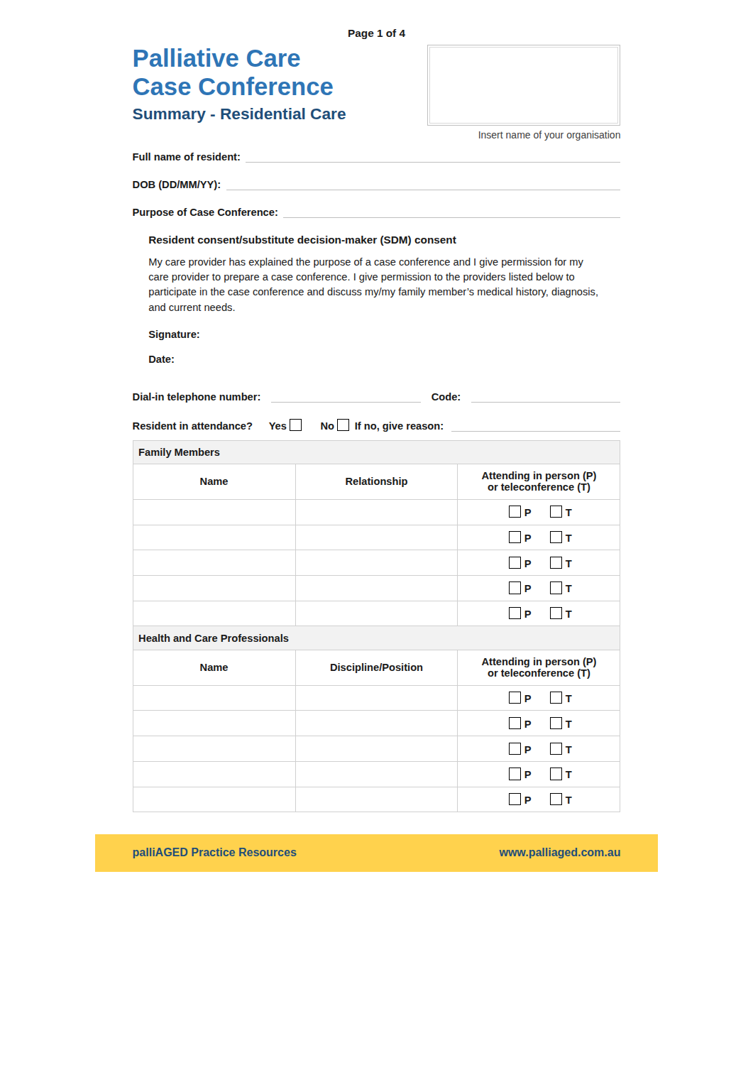Page 1 of 4
Palliative Care Case Conference Summary - Residential Care
Insert name of your organisation
Full name of resident:
DOB (DD/MM/YY):
Purpose of Case Conference:
Resident consent/substitute decision-maker (SDM) consent
My care provider has explained the purpose of a case conference and I give permission for my care provider to prepare a case conference. I give permission to the providers listed below to participate in the case conference and discuss my/my family member’s medical history, diagnosis, and current needs.
Signature:
Date:
Dial-in telephone number: Code:
Resident in attendance? Yes No If no, give reason:
| Family Members |
| Name | Relationship | Attending in person (P) or teleconference (T) |
| | | P T |
| | | P T |
| | | P T |
| | | P T |
| | | P T |
| Health and Care Professionals |
| Name | Discipline/Position | Attending in person (P) or teleconference (T) |
| | | P T |
| | | P T |
| | | P T |
| | | P T |
| | | P T |
palliAGED Practice Resources www.palliaged.com.au